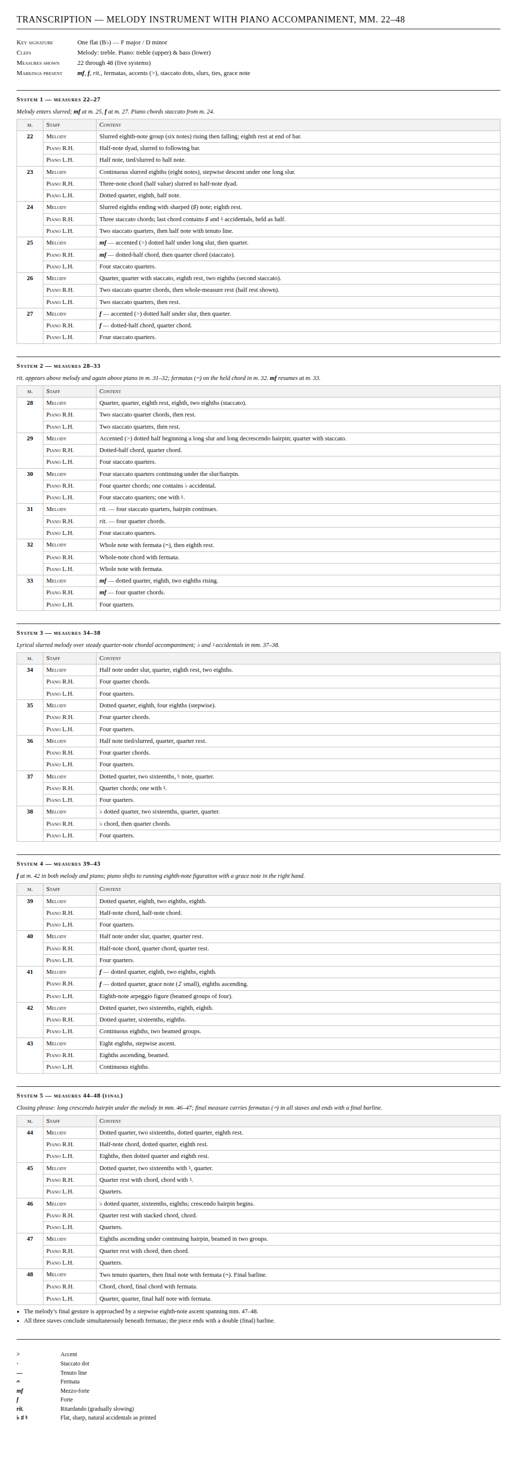Transcription — Melody Instrument with Piano Accompaniment, mm. 22–48
Key signature
One flat (B♭) — F major / D minor
Clefs
Melody: treble. Piano: treble (upper) & bass (lower)
Measures shown
22 through 48 (five systems)
Markings present
mf, f, rit., fermatas, accents (>), staccato dots, slurs, ties, grace note
System 1 — measures 22–27
Melody enters slurred; mf at m. 25, f at m. 27. Piano chords staccato from m. 24.
| m. | Staff | Content |
| --- | --- | --- |
| 22 | Melody | Slurred eighth-note group (six notes) rising then falling; eighth rest at end of bar. |
| Piano R.H. | Half-note dyad, slurred to following bar. |
| Piano L.H. | Half note, tied/slurred to half note. |
| 23 | Melody | Continuous slurred eighths (eight notes), stepwise descent under one long slur. |
| Piano R.H. | Three-note chord (half value) slurred to half-note dyad. |
| Piano L.H. | Dotted quarter, eighth, half note. |
| 24 | Melody | Slurred eighths ending with sharped (♯) note; eighth rest . |
| Piano R.H. | Three staccato chords; last chord contains ♯ and ♮ accidentals, held as half. |
| Piano L.H. | Two staccato quarters, then half note with tenuto line. |
| 25 | Melody | mf — accented (>) dotted half under long slur, then quarter. |
| Piano R.H. | mf — dotted-half chord, then quarter chord (staccato). |
| Piano L.H. | Four staccato quarters. |
| 26 | Melody | Quarter, quarter with staccato, eighth rest , two eighths (second staccato). |
| Piano R.H. | Two staccato quarter chords, then whole-measure rest (half rest shown). |
| Piano L.H. | Two staccato quarters, then rest . |
| 27 | Melody | f — accented (>) dotted half under slur, then quarter. |
| Piano R.H. | f — dotted-half chord, quarter chord. |
| Piano L.H. | Four staccato quarters. |
System 2 — measures 28–33
rit. appears above melody and again above piano in m. 31–32; fermatas ( 𝄐 ) on the held chord in m. 32. mf resumes at m. 33.
| m. | Staff | Content |
| --- | --- | --- |
| 28 | Melody | Quarter, quarter, eighth rest , eighth, two eighths (staccato). |
| Piano R.H. | Two staccato quarter chords, then rest . |
| Piano L.H. | Two staccato quarters, then rest . |
| 29 | Melody | Accented (>) dotted half beginning a long slur and long decrescendo hairpin; quarter with staccato. |
| Piano R.H. | Dotted-half chord, quarter chord. |
| Piano L.H. | Four staccato quarters. |
| 30 | Melody | Four staccato quarters continuing under the slur/hairpin. |
| Piano R.H. | Four quarter chords; one contains ♭ accidental. |
| Piano L.H. | Four staccato quarters; one with ♮. |
| 31 | Melody | rit. — four staccato quarters, hairpin continues. |
| Piano R.H. | rit. — four quarter chords. |
| Piano L.H. | Four staccato quarters. |
| 32 | Melody | Whole note with fermata ( 𝄐 ), then eighth rest . |
| Piano R.H. | Whole-note chord with fermata. |
| Piano L.H. | Whole note with fermata. |
| 33 | Melody | mf — dotted quarter, eighth, two eighths rising. |
| Piano R.H. | mf — four quarter chords. |
| Piano L.H. | Four quarters. |
System 3 — measures 34–38
Lyrical slurred melody over steady quarter-note chordal accompaniment; ♭ and ♮ accidentals in mm. 37–38.
| m. | Staff | Content |
| --- | --- | --- |
| 34 | Melody | Half note under slur, quarter, eighth rest , two eighths. |
| Piano R.H. | Four quarter chords. |
| Piano L.H. | Four quarters. |
| 35 | Melody | Dotted quarter, eighth, four eighths (stepwise). |
| Piano R.H. | Four quarter chords. |
| Piano L.H. | Four quarters. |
| 36 | Melody | Half note tied/slurred, quarter, quarter rest . |
| Piano R.H. | Four quarter chords. |
| Piano L.H. | Four quarters. |
| 37 | Melody | Dotted quarter, two sixteenths, ♮ note, quarter. |
| Piano R.H. | Quarter chords; one with ♮. |
| Piano L.H. | Four quarters. |
| 38 | Melody | ♭ dotted quarter, two sixteenths, quarter, quarter. |
| Piano R.H. | ♭ chord, then quarter chords. |
| Piano L.H. | Four quarters. |
System 4 — measures 39–43
f at m. 42 in both melody and piano; piano shifts to running eighth-note figuration with a grace note in the right hand.
| m. | Staff | Content |
| --- | --- | --- |
| 39 | Melody | Dotted quarter, eighth, two eighths, eighth. |
| Piano R.H. | Half-note chord, half-note chord. |
| Piano L.H. | Four quarters. |
| 40 | Melody | Half note under slur, quarter, quarter rest . |
| Piano R.H. | Half-note chord, quarter chord, quarter rest . |
| Piano L.H. | Four quarters. |
| 41 | Melody | f — dotted quarter, eighth, two eighths, eighth. |
| Piano R.H. | f — dotted quarter, grace note ( ♪ small), eighths ascending. |
| Piano L.H. | Eighth-note arpeggio figure (beamed groups of four). |
| 42 | Melody | Dotted quarter, two sixteenths, eighth, eighth. |
| Piano R.H. | Dotted quarter, sixteenths, eighths. |
| Piano L.H. | Continuous eighths, two beamed groups. |
| 43 | Melody | Eight eighths, stepwise ascent. |
| Piano R.H. | Eighths ascending, beamed. |
| Piano L.H. | Continuous eighths. |
System 5 — measures 44–48 (final)
Closing phrase: long crescendo hairpin under the melody in mm. 46–47; final measure carries fermatas ( 𝄐 ) in all staves and ends with a final barline.
| m. | Staff | Content |
| --- | --- | --- |
| 44 | Melody | Dotted quarter, two sixteenths, dotted quarter, eighth rest . |
| Piano R.H. | Half-note chord, dotted quarter, eighth rest . |
| Piano L.H. | Eighths, then dotted quarter and eighth rest . |
| 45 | Melody | Dotted quarter, two sixteenths with ♮, quarter. |
| Piano R.H. | Quarter rest with chord, chord with ♮. |
| Piano L.H. | Quarters. |
| 46 | Melody | ♭ dotted quarter, sixteenths, eighths; crescendo hairpin begins. |
| Piano R.H. | Quarter rest with stacked chord, chord. |
| Piano L.H. | Quarters. |
| 47 | Melody | Eighths ascending under continuing hairpin, beamed in two groups. |
| Piano R.H. | Quarter rest with chord, then chord. |
| Piano L.H. | Quarters. |
| 48 | Melody | Two tenuto quarters, then final note with fermata ( 𝄐 ). Final barline. |
| Piano R.H. | Chord, chord, final chord with fermata. |
| Piano L.H. | Quarter, quarter, final half note with fermata. |
The melody’s final gesture is approached by a stepwise eighth-note ascent spanning mm. 47–48.
All three staves conclude simultaneously beneath fermatas; the piece ends with a double (final) barline.
>
Accent
·
Staccato dot
—
Tenuto line
𝄐
Fermata
mf
Mezzo-forte
f
Forte
rit.
Ritardando (gradually slowing)
♭ ♯ ♮
Flat, sharp, natural accidentals as printed